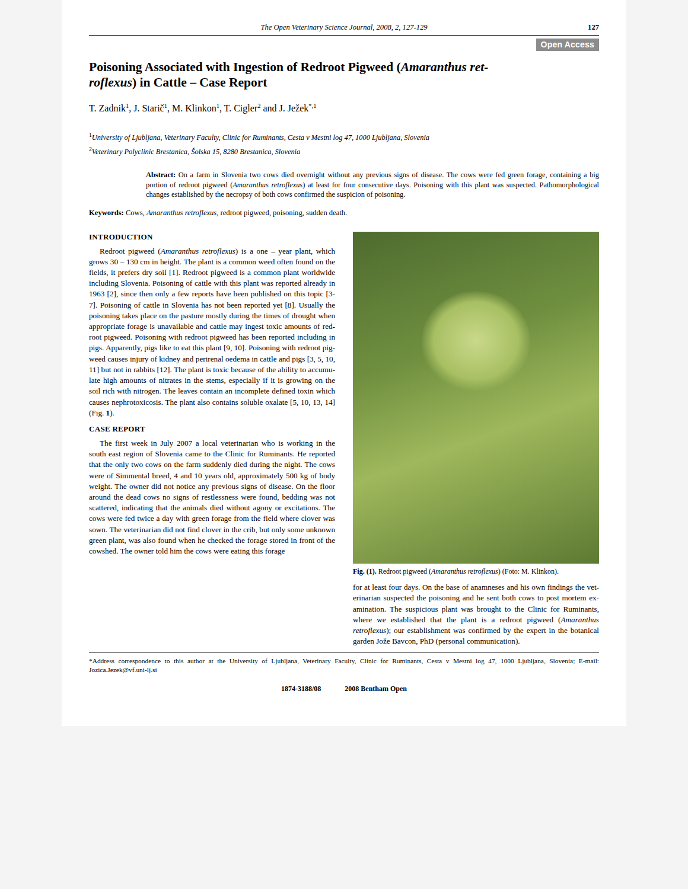127 The Open Veterinary Science Journal, 2008, 2, 127-129
Open Access
Poisoning Associated with Ingestion of Redroot Pigweed (Amaranthus ret-
roflexus) in Cattle – Case Report
T. Zadnik1, J. Starič1, M. Klinkon1, T. Cigler2 and J. Ježek*,1
1University of Ljubljana, Veterinary Faculty, Clinic for Ruminants, Cesta v Mestni log 47, 1000 Ljubljana, Slovenia
2Veterinary Polyclinic Brestanica, Šolska 15, 8280 Brestanica, Slovenia
Abstract: On a farm in Slovenia two cows died overnight without any previous signs of disease. The cows were fed green forage, containing a big portion of redroot pigweed (Amaranthus retroflexus) at least for four consecutive days. Poisoning with this plant was suspected. Pathomorphological changes established by the necropsy of both cows confirmed the suspicion of poisoning.
Keywords: Cows, Amaranthus retroflexus, redroot pigweed, poisoning, sudden death.
INTRODUCTION
Redroot pigweed (Amaranthus retroflexus) is a one – year plant, which grows 30 – 130 cm in height. The plant is a common weed often found on the fields, it prefers dry soil [1]. Redroot pigweed is a common plant worldwide including Slovenia. Poisoning of cattle with this plant was reported already in 1963 [2], since then only a few reports have been published on this topic [3-7]. Poisoning of cattle in Slovenia has not been reported yet [8]. Usually the poisoning takes place on the pasture mostly during the times of drought when appropriate forage is unavailable and cattle may ingest toxic amounts of redroot pigweed. Poisoning with redroot pigweed has been reported including in pigs. Apparently, pigs like to eat this plant [9, 10]. Poisoning with redroot pigweed causes injury of kidney and perirenal oedema in cattle and pigs [3, 5, 10, 11] but not in rabbits [12]. The plant is toxic because of the ability to accumulate high amounts of nitrates in the stems, especially if it is growing on the soil rich with nitrogen. The leaves contain an incomplete defined toxin which causes nephrotoxicosis. The plant also contains soluble oxalate [5, 10, 13, 14] (Fig. 1).
CASE REPORT
The first week in July 2007 a local veterinarian who is working in the south east region of Slovenia came to the Clinic for Ruminants. He reported that the only two cows on the farm suddenly died during the night. The cows were of Simmental breed, 4 and 10 years old, approximately 500 kg of body weight. The owner did not notice any previous signs of disease. On the floor around the dead cows no signs of restlessness were found, bedding was not scattered, indicating that the animals died without agony or excitations. The cows were fed twice a day with green forage from the field where clover was sown. The veterinarian did not find clover in the crib, but only some unknown green plant, was also found when he checked the forage stored in front of the cowshed. The owner told him the cows were eating this forage
Fig. (1). Redroot pigweed (Amaranthus retroflexus) (Foto: M. Klinkon).
for at least four days. On the base of anamneses and his own findings the veterinarian suspected the poisoning and he sent both cows to post mortem examination. The suspicious plant was brought to the Clinic for Ruminants, where we established that the plant is a redroot pigweed (Amaranthus retroflexus); our establishment was confirmed by the expert in the botanical garden Jože Bavcon, PhD (personal communication).
*Address correspondence to this author at the University of Ljubljana, Veterinary Faculty, Clinic for Ruminants, Cesta v Mestni log 47, 1000 Ljubljana, Slovenia; E-mail: Jozica.Jezek@vf.uni-lj.si
1874-3188/082008 Bentham Open